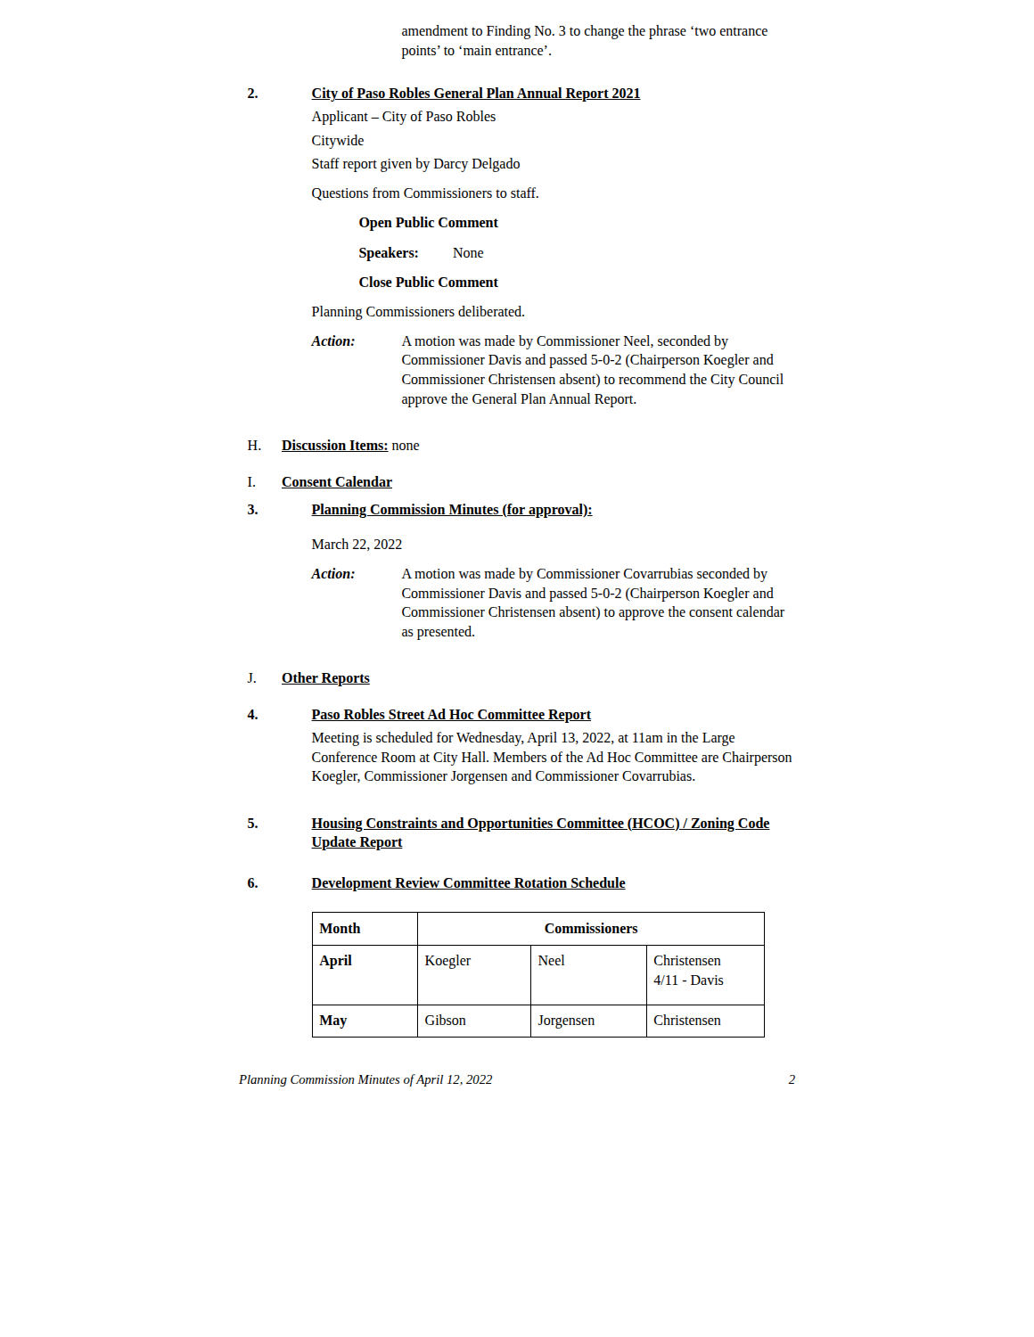amendment to Finding No. 3 to change the phrase ‘two entrance points’ to ‘main entrance’.
2.
City of Paso Robles General Plan Annual Report 2021
Applicant – City of Paso Robles
Citywide
Staff report given by Darcy Delgado
Questions from Commissioners to staff.
Open Public Comment
Speakers:
None
Close Public Comment
Planning Commissioners deliberated.
Action:
A motion was made by Commissioner Neel, seconded by Commissioner Davis and passed 5-0-2 (Chairperson Koegler and Commissioner Christensen absent) to recommend the City Council approve the General Plan Annual Report.
H.
Discussion Items: none
I.
Consent Calendar
3.
Planning Commission Minutes (for approval):
March 22, 2022
Action:
A motion was made by Commissioner Covarrubias seconded by Commissioner Davis and passed 5-0-2 (Chairperson Koegler and Commissioner Christensen absent) to approve the consent calendar as presented.
J.
Other Reports
4.
Paso Robles Street Ad Hoc Committee Report
Meeting is scheduled for Wednesday, April 13, 2022, at 11am in the Large Conference Room at City Hall. Members of the Ad Hoc Committee are Chairperson Koegler, Commissioner Jorgensen and Commissioner Covarrubias.
5.
Housing Constraints and Opportunities Committee (HCOC) / Zoning Code Update Report
6.
Development Review Committee Rotation Schedule
| Month | Commissioners |
| --- | --- |
| April | Koegler | Neel | Christensen 4/11 - Davis |
| May | Gibson | Jorgensen | Christensen |
Planning Commission Minutes of April 12, 2022
2